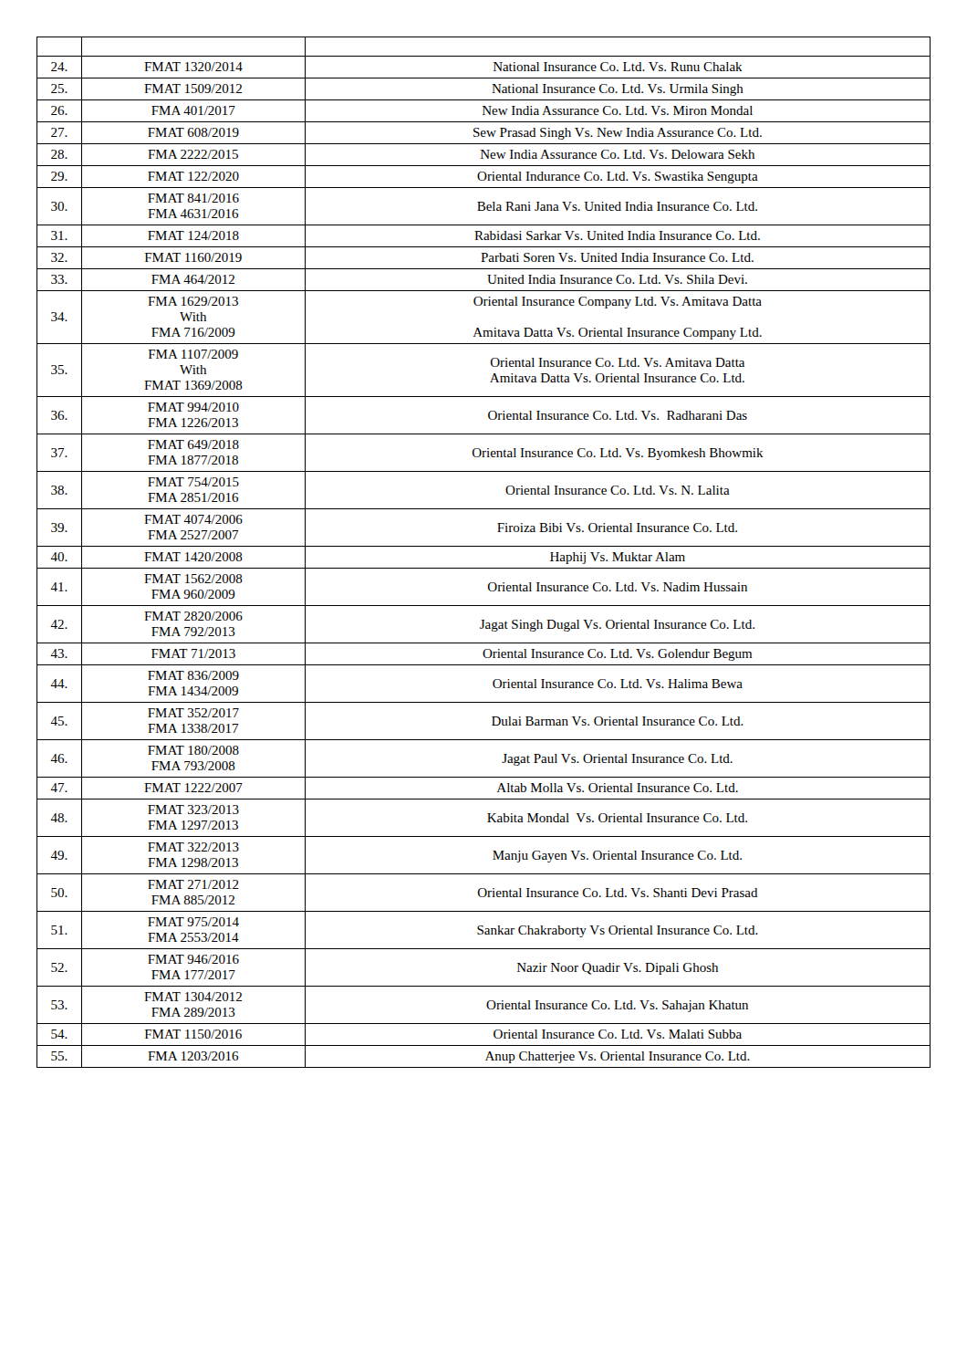| 24. | FMAT 1320/2014 | National Insurance Co. Ltd. Vs. Runu Chalak |
| 25. | FMAT 1509/2012 | National Insurance Co. Ltd. Vs. Urmila Singh |
| 26. | FMA 401/2017 | New India Assurance Co. Ltd. Vs. Miron Mondal |
| 27. | FMAT 608/2019 | Sew Prasad Singh Vs. New India Assurance Co. Ltd. |
| 28. | FMA 2222/2015 | New India Assurance Co. Ltd. Vs. Delowara Sekh |
| 29. | FMAT 122/2020 | Oriental Indurance Co. Ltd. Vs. Swastika Sengupta |
| 30. | FMAT 841/2016 FMA 4631/2016 | Bela Rani Jana Vs. United India Insurance Co. Ltd. |
| 31. | FMAT 124/2018 | Rabidasi Sarkar Vs. United India Insurance Co. Ltd. |
| 32. | FMAT 1160/2019 | Parbati Soren Vs. United India Insurance Co. Ltd. |
| 33. | FMA 464/2012 | United India Insurance Co. Ltd. Vs. Shila Devi. |
| 34. | FMA 1629/2013 With FMA 716/2009 | Oriental Insurance Company Ltd. Vs. Amitava Datta Amitava Datta Vs. Oriental Insurance Company Ltd. |
| 35. | FMA 1107/2009 With FMAT 1369/2008 | Oriental Insurance Co. Ltd. Vs. Amitava Datta Amitava Datta Vs. Oriental Insurance Co. Ltd. |
| 36. | FMAT 994/2010 FMA 1226/2013 | Oriental Insurance Co. Ltd. Vs. Radharani Das |
| 37. | FMAT 649/2018 FMA 1877/2018 | Oriental Insurance Co. Ltd. Vs. Byomkesh Bhowmik |
| 38. | FMAT 754/2015 FMA 2851/2016 | Oriental Insurance Co. Ltd. Vs. N. Lalita |
| 39. | FMAT 4074/2006 FMA 2527/2007 | Firoiza Bibi Vs. Oriental Insurance Co. Ltd. |
| 40. | FMAT 1420/2008 | Haphij Vs. Muktar Alam |
| 41. | FMAT 1562/2008 FMA 960/2009 | Oriental Insurance Co. Ltd. Vs. Nadim Hussain |
| 42. | FMAT 2820/2006 FMA 792/2013 | Jagat Singh Dugal Vs. Oriental Insurance Co. Ltd. |
| 43. | FMAT 71/2013 | Oriental Insurance Co. Ltd. Vs. Golendur Begum |
| 44. | FMAT 836/2009 FMA 1434/2009 | Oriental Insurance Co. Ltd. Vs. Halima Bewa |
| 45. | FMAT 352/2017 FMA 1338/2017 | Dulai Barman Vs. Oriental Insurance Co. Ltd. |
| 46. | FMAT 180/2008 FMA 793/2008 | Jagat Paul Vs. Oriental Insurance Co. Ltd. |
| 47. | FMAT 1222/2007 | Altab Molla Vs. Oriental Insurance Co. Ltd. |
| 48. | FMAT 323/2013 FMA 1297/2013 | Kabita Mondal Vs. Oriental Insurance Co. Ltd. |
| 49. | FMAT 322/2013 FMA 1298/2013 | Manju Gayen Vs. Oriental Insurance Co. Ltd. |
| 50. | FMAT 271/2012 FMA 885/2012 | Oriental Insurance Co. Ltd. Vs. Shanti Devi Prasad |
| 51. | FMAT 975/2014 FMA 2553/2014 | Sankar Chakraborty Vs Oriental Insurance Co. Ltd. |
| 52. | FMAT 946/2016 FMA 177/2017 | Nazir Noor Quadir Vs. Dipali Ghosh |
| 53. | FMAT 1304/2012 FMA 289/2013 | Oriental Insurance Co. Ltd. Vs. Sahajan Khatun |
| 54. | FMAT 1150/2016 | Oriental Insurance Co. Ltd. Vs. Malati Subba |
| 55. | FMA 1203/2016 | Anup Chatterjee Vs. Oriental Insurance Co. Ltd. |